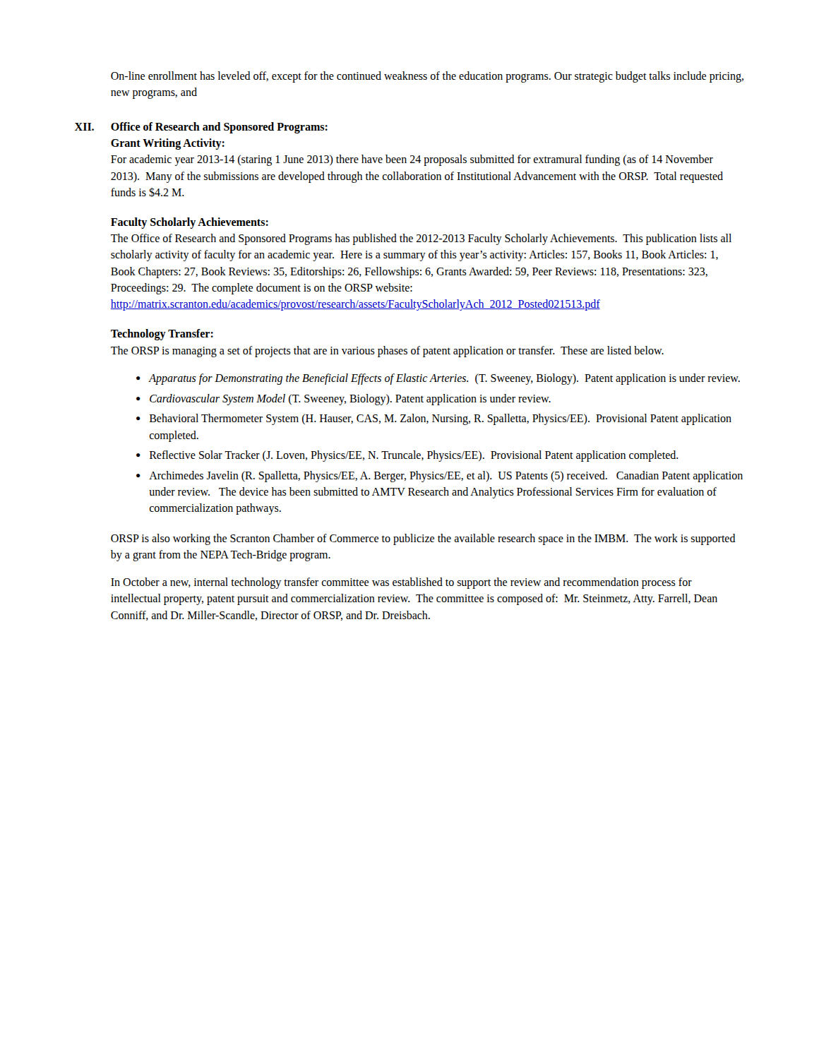On-line enrollment has leveled off, except for the continued weakness of the education programs. Our strategic budget talks include pricing, new programs, and
XII.
Office of Research and Sponsored Programs:
Grant Writing Activity:
For academic year 2013-14 (staring 1 June 2013) there have been 24 proposals submitted for extramural funding (as of 14 November 2013). Many of the submissions are developed through the collaboration of Institutional Advancement with the ORSP. Total requested funds is $4.2 M.
Faculty Scholarly Achievements:
The Office of Research and Sponsored Programs has published the 2012-2013 Faculty Scholarly Achievements. This publication lists all scholarly activity of faculty for an academic year. Here is a summary of this year’s activity: Articles: 157, Books 11, Book Articles: 1, Book Chapters: 27, Book Reviews: 35, Editorships: 26, Fellowships: 6, Grants Awarded: 59, Peer Reviews: 118, Presentations: 323, Proceedings: 29. The complete document is on the ORSP website:
http://matrix.scranton.edu/academics/provost/research/assets/FacultyScholarlyAch_2012_Posted021513.pdf
Technology Transfer:
The ORSP is managing a set of projects that are in various phases of patent application or transfer. These are listed below.
Apparatus for Demonstrating the Beneficial Effects of Elastic Arteries. (T. Sweeney, Biology). Patent application is under review.
Cardiovascular System Model (T. Sweeney, Biology). Patent application is under review.
Behavioral Thermometer System (H. Hauser, CAS, M. Zalon, Nursing, R. Spalletta, Physics/EE). Provisional Patent application completed.
Reflective Solar Tracker (J. Loven, Physics/EE, N. Truncale, Physics/EE). Provisional Patent application completed.
Archimedes Javelin (R. Spalletta, Physics/EE, A. Berger, Physics/EE, et al). US Patents (5) received. Canadian Patent application under review. The device has been submitted to AMTV Research and Analytics Professional Services Firm for evaluation of commercialization pathways.
ORSP is also working the Scranton Chamber of Commerce to publicize the available research space in the IMBM. The work is supported by a grant from the NEPA Tech-Bridge program.
In October a new, internal technology transfer committee was established to support the review and recommendation process for intellectual property, patent pursuit and commercialization review. The committee is composed of: Mr. Steinmetz, Atty. Farrell, Dean Conniff, and Dr. Miller-Scandle, Director of ORSP, and Dr. Dreisbach.